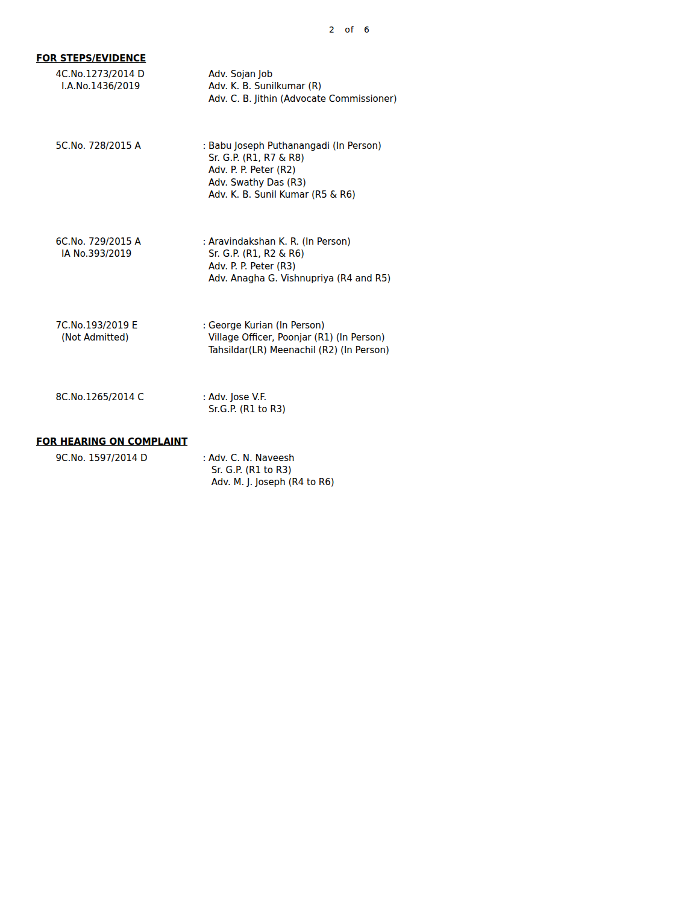2 of 6
FOR STEPS/EVIDENCE
| 4 | C.No.1273/2014 D I.A.No.1436/2019 | | Adv. Sojan Job Adv. K. B. Sunilkumar (R) Adv. C. B. Jithin (Advocate Commissioner) |
| 5 | C.No. 728/2015 A | : | Babu Joseph Puthanangadi (In Person) Sr. G.P. (R1, R7 & R8) Adv. P. P. Peter (R2) Adv. Swathy Das (R3) Adv. K. B. Sunil Kumar (R5 & R6) |
| 6 | C.No. 729/2015 A IA No.393/2019 | : | Aravindakshan K. R. (In Person) Sr. G.P. (R1, R2 & R6) Adv. P. P. Peter (R3) Adv. Anagha G. Vishnupriya (R4 and R5) |
| 7 | C.No.193/2019 E (Not Admitted) | : | George Kurian (In Person) Village Officer, Poonjar (R1) (In Person) Tahsildar(LR) Meenachil (R2) (In Person) |
| 8 | C.No.1265/2014 C | : | Adv. Jose V.F. Sr.G.P. (R1 to R3) |
FOR HEARING ON COMPLAINT
| 9 | C.No. 1597/2014 D | : | Adv. C. N. Naveesh Sr. G.P. (R1 to R3) Adv. M. J. Joseph (R4 to R6) |